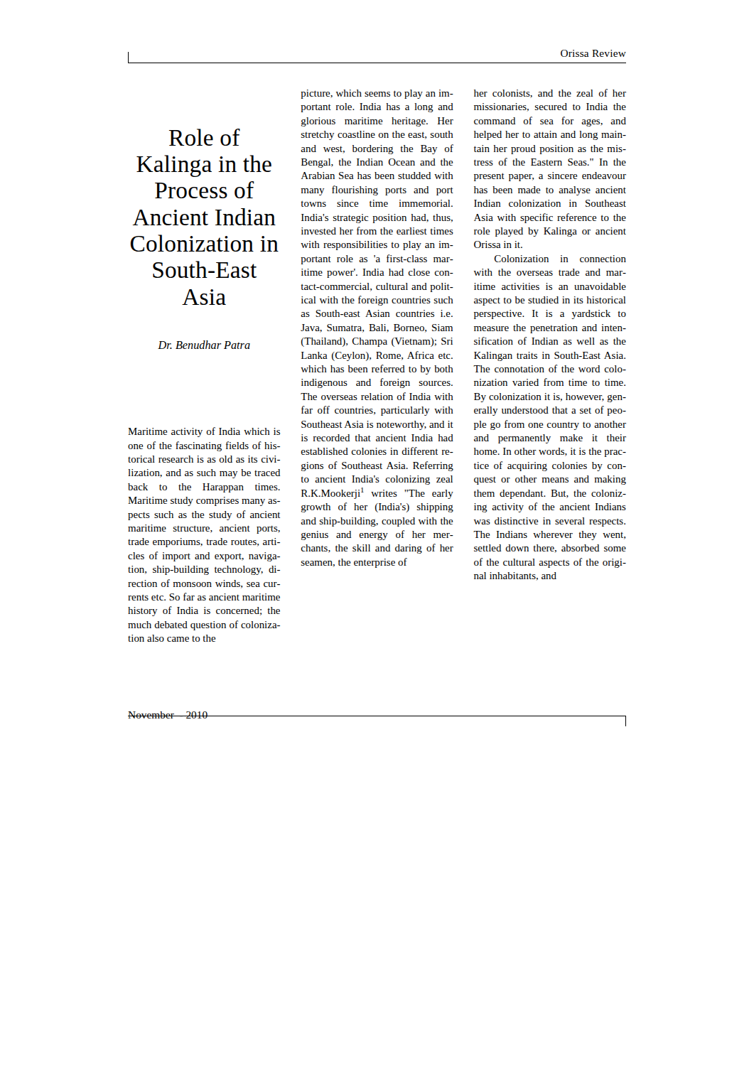Orissa Review
Role of Kalinga in the Process of Ancient Indian Colonization in South-East Asia
Dr. Benudhar Patra
Maritime activity of India which is one of the fascinating fields of historical research is as old as its civilization, and as such may be traced back to the Harappan times. Maritime study comprises many aspects such as the study of ancient maritime structure, ancient ports, trade emporiums, trade routes, articles of import and export, navigation, ship-building technology, direction of monsoon winds, sea currents etc. So far as ancient maritime history of India is concerned; the much debated question of colonization also came to the
picture, which seems to play an important role. India has a long and glorious maritime heritage. Her stretchy coastline on the east, south and west, bordering the Bay of Bengal, the Indian Ocean and the Arabian Sea has been studded with many flourishing ports and port towns since time immemorial. India's strategic position had, thus, invested her from the earliest times with responsibilities to play an important role as 'a first-class maritime power'. India had close contact-commercial, cultural and political with the foreign countries such as South-east Asian countries i.e. Java, Sumatra, Bali, Borneo, Siam (Thailand), Champa (Vietnam); Sri Lanka (Ceylon), Rome, Africa etc. which has been referred to by both indigenous and foreign sources. The overseas relation of India with far off countries, particularly with Southeast Asia is noteworthy, and it is recorded that ancient India had established colonies in different regions of Southeast Asia. Referring to ancient India's colonizing zeal R.K.Mookerji1 writes "The early growth of her (India's) shipping and ship-building, coupled with the genius and energy of her merchants, the skill and daring of her seamen, the enterprise of
her colonists, and the zeal of her missionaries, secured to India the command of sea for ages, and helped her to attain and long maintain her proud position as the mistress of the Eastern Seas." In the present paper, a sincere endeavour has been made to analyse ancient Indian colonization in Southeast Asia with specific reference to the role played by Kalinga or ancient Orissa in it.
Colonization in connection with the overseas trade and maritime activities is an unavoidable aspect to be studied in its historical perspective. It is a yardstick to measure the penetration and intensification of Indian as well as the Kalingan traits in South-East Asia. The connotation of the word colonization varied from time to time. By colonization it is, however, generally understood that a set of people go from one country to another and permanently make it their home. In other words, it is the practice of acquiring colonies by conquest or other means and making them dependant. But, the colonizing activity of the ancient Indians was distinctive in several respects. The Indians wherever they went, settled down there, absorbed some of the cultural aspects of the original inhabitants, and
November - 2010